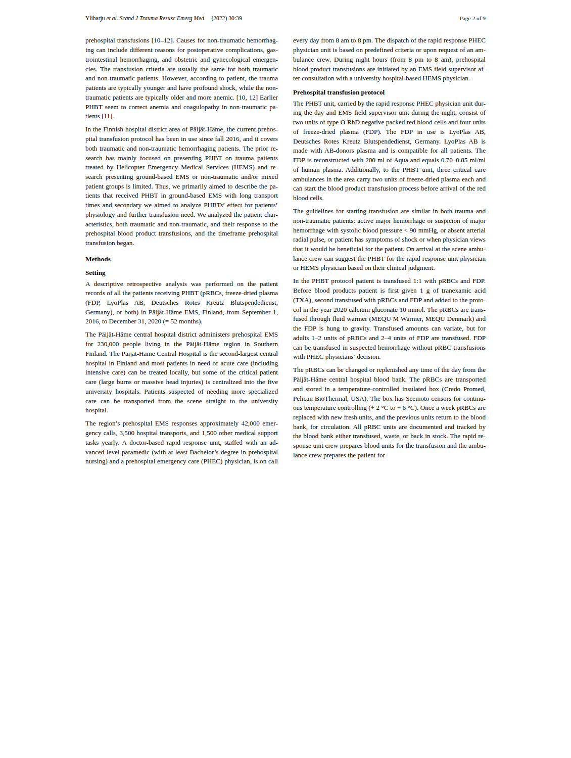Yliharju et al. Scand J Trauma Resusc Emerg Med (2022) 30:39
Page 2 of 9
prehospital transfusions [10–12]. Causes for non-traumatic hemorrhaging can include different reasons for postoperative complications, gastrointestinal hemorrhaging, and obstetric and gynecological emergencies. The transfusion criteria are usually the same for both traumatic and non-traumatic patients. However, according to patient, the trauma patients are typically younger and have profound shock, while the non-traumatic patients are typically older and more anemic. [10, 12] Earlier PHBT seem to correct anemia and coagulopathy in non-traumatic patients [11].
In the Finnish hospital district area of Päijät-Häme, the current prehospital transfusion protocol has been in use since fall 2016, and it covers both traumatic and non-traumatic hemorrhaging patients. The prior research has mainly focused on presenting PHBT on trauma patients treated by Helicopter Emergency Medical Services (HEMS) and research presenting ground-based EMS or non-traumatic and/or mixed patient groups is limited. Thus, we primarily aimed to describe the patients that received PHBT in ground-based EMS with long transport times and secondary we aimed to analyze PHBTs’ effect for patients’ physiology and further transfusion need. We analyzed the patient characteristics, both traumatic and non-traumatic, and their response to the prehospital blood product transfusions, and the timeframe prehospital transfusion began.
Methods
Setting
A descriptive retrospective analysis was performed on the patient records of all the patients receiving PHBT (pRBCs, freeze-dried plasma (FDP, LyoPlas AB, Deutsches Rotes Kreutz Blutspendedienst, Germany), or both) in Päijät-Häme EMS, Finland, from September 1, 2016, to December 31, 2020 (= 52 months).
The Päijät-Häme central hospital district administers prehospital EMS for 230,000 people living in the Päijät-Häme region in Southern Finland. The Päijät-Häme Central Hospital is the second-largest central hospital in Finland and most patients in need of acute care (including intensive care) can be treated locally, but some of the critical patient care (large burns or massive head injuries) is centralized into the five university hospitals. Patients suspected of needing more specialized care can be transported from the scene straight to the university hospital.
The region’s prehospital EMS responses approximately 42,000 emergency calls, 3,500 hospital transports, and 1,500 other medical support tasks yearly. A doctor-based rapid response unit, staffed with an advanced level paramedic (with at least Bachelor’s degree in prehospital nursing) and a prehospital emergency care (PHEC) physician, is on call every day from 8 am to 8 pm. The dispatch of the rapid response PHEC physician unit is based on predefined criteria or upon request of an ambulance crew. During night hours (from 8 pm to 8 am), prehospital blood product transfusions are initiated by an EMS field supervisor after consultation with a university hospital-based HEMS physician.
Prehospital transfusion protocol
The PHBT unit, carried by the rapid response PHEC physician unit during the day and EMS field supervisor unit during the night, consist of two units of type O RhD negative packed red blood cells and four units of freeze-dried plasma (FDP). The FDP in use is LyoPlas AB, Deutsches Rotes Kreutz Blutspendedienst, Germany. LyoPlas AB is made with AB-donors plasma and is compatible for all patients. The FDP is reconstructed with 200 ml of Aqua and equals 0.70–0.85 ml/ml of human plasma. Additionally, to the PHBT unit, three critical care ambulances in the area carry two units of freeze-dried plasma each and can start the blood product transfusion process before arrival of the red blood cells.
The guidelines for starting transfusion are similar in both trauma and non-traumatic patients: active major hemorrhage or suspicion of major hemorrhage with systolic blood pressure < 90 mmHg, or absent arterial radial pulse, or patient has symptoms of shock or when physician views that it would be beneficial for the patient. On arrival at the scene ambulance crew can suggest the PHBT for the rapid response unit physician or HEMS physician based on their clinical judgment.
In the PHBT protocol patient is transfused 1:1 with pRBCs and FDP. Before blood products patient is first given 1 g of tranexamic acid (TXA), second transfused with pRBCs and FDP and added to the protocol in the year 2020 calcium gluconate 10 mmol. The pRBCs are transfused through fluid warmer (MEQU M Warmer, MEQU Denmark) and the FDP is hung to gravity. Transfused amounts can variate, but for adults 1–2 units of pRBCs and 2–4 units of FDP are transfused. FDP can be transfused in suspected hemorrhage without pRBC transfusions with PHEC physicians’ decision.
The pRBCs can be changed or replenished any time of the day from the Päijät-Häme central hospital blood bank. The pRBCs are transported and stored in a temperature-controlled insulated box (Credo Promed, Pelican BioThermal, USA). The box has Seemoto censors for continuous temperature controlling (+ 2 °C to + 6 °C). Once a week pRBCs are replaced with new fresh units, and the previous units return to the blood bank, for circulation. All pRBC units are documented and tracked by the blood bank either transfused, waste, or back in stock. The rapid response unit crew prepares blood units for the transfusion and the ambulance crew prepares the patient for